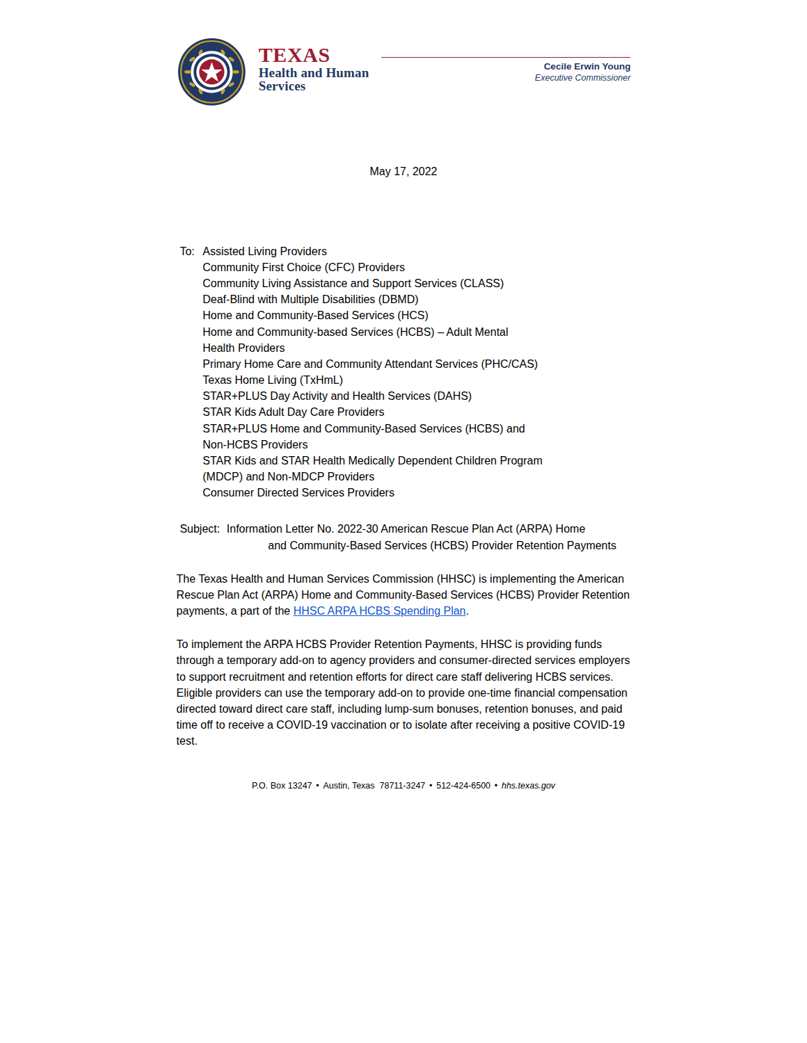TEXAS Health and Human Services
Cecile Erwin Young
Executive Commissioner
May 17, 2022
To:
Assisted Living Providers
Community First Choice (CFC) Providers
Community Living Assistance and Support Services (CLASS)
Deaf-Blind with Multiple Disabilities (DBMD)
Home and Community-Based Services (HCS)
Home and Community-based Services (HCBS) – Adult Mental
Health Providers
Primary Home Care and Community Attendant Services (PHC/CAS)
Texas Home Living (TxHmL)
STAR+PLUS Day Activity and Health Services (DAHS)
STAR Kids Adult Day Care Providers
STAR+PLUS Home and Community-Based Services (HCBS) and
Non-HCBS Providers
STAR Kids and STAR Health Medically Dependent Children Program
(MDCP) and Non-MDCP Providers
Consumer Directed Services Providers
Subject:
Information Letter No. 2022-30 American Rescue Plan Act (ARPA) Home and Community-Based Services (HCBS) Provider Retention Payments
The Texas Health and Human Services Commission (HHSC) is implementing the American Rescue Plan Act (ARPA) Home and Community-Based Services (HCBS) Provider Retention payments, a part of the HHSC ARPA HCBS Spending Plan.
To implement the ARPA HCBS Provider Retention Payments, HHSC is providing funds through a temporary add-on to agency providers and consumer-directed services employers to support recruitment and retention efforts for direct care staff delivering HCBS services. Eligible providers can use the temporary add-on to provide one-time financial compensation directed toward direct care staff, including lump-sum bonuses, retention bonuses, and paid time off to receive a COVID-19 vaccination or to isolate after receiving a positive COVID-19 test.
P.O. Box 13247•Austin, Texas 78711-3247•512-424-6500•hhs.texas.gov